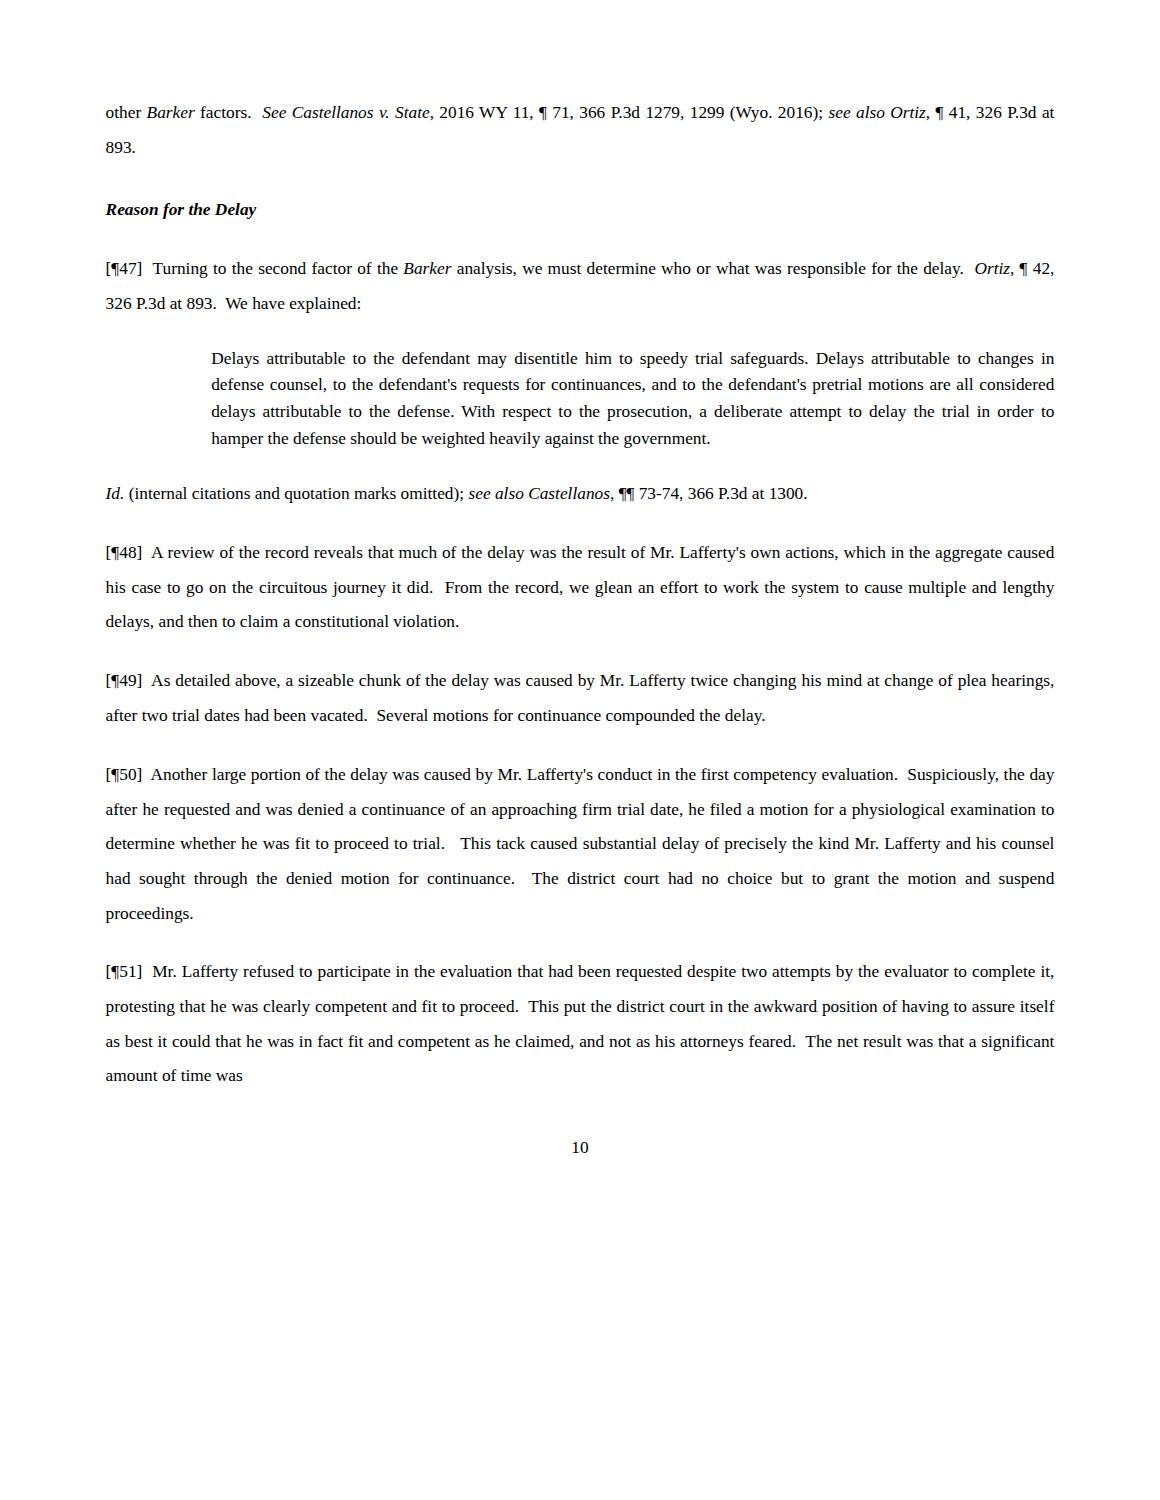other Barker factors. See Castellanos v. State, 2016 WY 11, ¶ 71, 366 P.3d 1279, 1299 (Wyo. 2016); see also Ortiz, ¶ 41, 326 P.3d at 893.
Reason for the Delay
[¶47] Turning to the second factor of the Barker analysis, we must determine who or what was responsible for the delay. Ortiz, ¶ 42, 326 P.3d at 893. We have explained:
Delays attributable to the defendant may disentitle him to speedy trial safeguards. Delays attributable to changes in defense counsel, to the defendant's requests for continuances, and to the defendant's pretrial motions are all considered delays attributable to the defense. With respect to the prosecution, a deliberate attempt to delay the trial in order to hamper the defense should be weighted heavily against the government.
Id. (internal citations and quotation marks omitted); see also Castellanos, ¶¶ 73-74, 366 P.3d at 1300.
[¶48] A review of the record reveals that much of the delay was the result of Mr. Lafferty's own actions, which in the aggregate caused his case to go on the circuitous journey it did. From the record, we glean an effort to work the system to cause multiple and lengthy delays, and then to claim a constitutional violation.
[¶49] As detailed above, a sizeable chunk of the delay was caused by Mr. Lafferty twice changing his mind at change of plea hearings, after two trial dates had been vacated. Several motions for continuance compounded the delay.
[¶50] Another large portion of the delay was caused by Mr. Lafferty's conduct in the first competency evaluation. Suspiciously, the day after he requested and was denied a continuance of an approaching firm trial date, he filed a motion for a physiological examination to determine whether he was fit to proceed to trial. This tack caused substantial delay of precisely the kind Mr. Lafferty and his counsel had sought through the denied motion for continuance. The district court had no choice but to grant the motion and suspend proceedings.
[¶51] Mr. Lafferty refused to participate in the evaluation that had been requested despite two attempts by the evaluator to complete it, protesting that he was clearly competent and fit to proceed. This put the district court in the awkward position of having to assure itself as best it could that he was in fact fit and competent as he claimed, and not as his attorneys feared. The net result was that a significant amount of time was
10